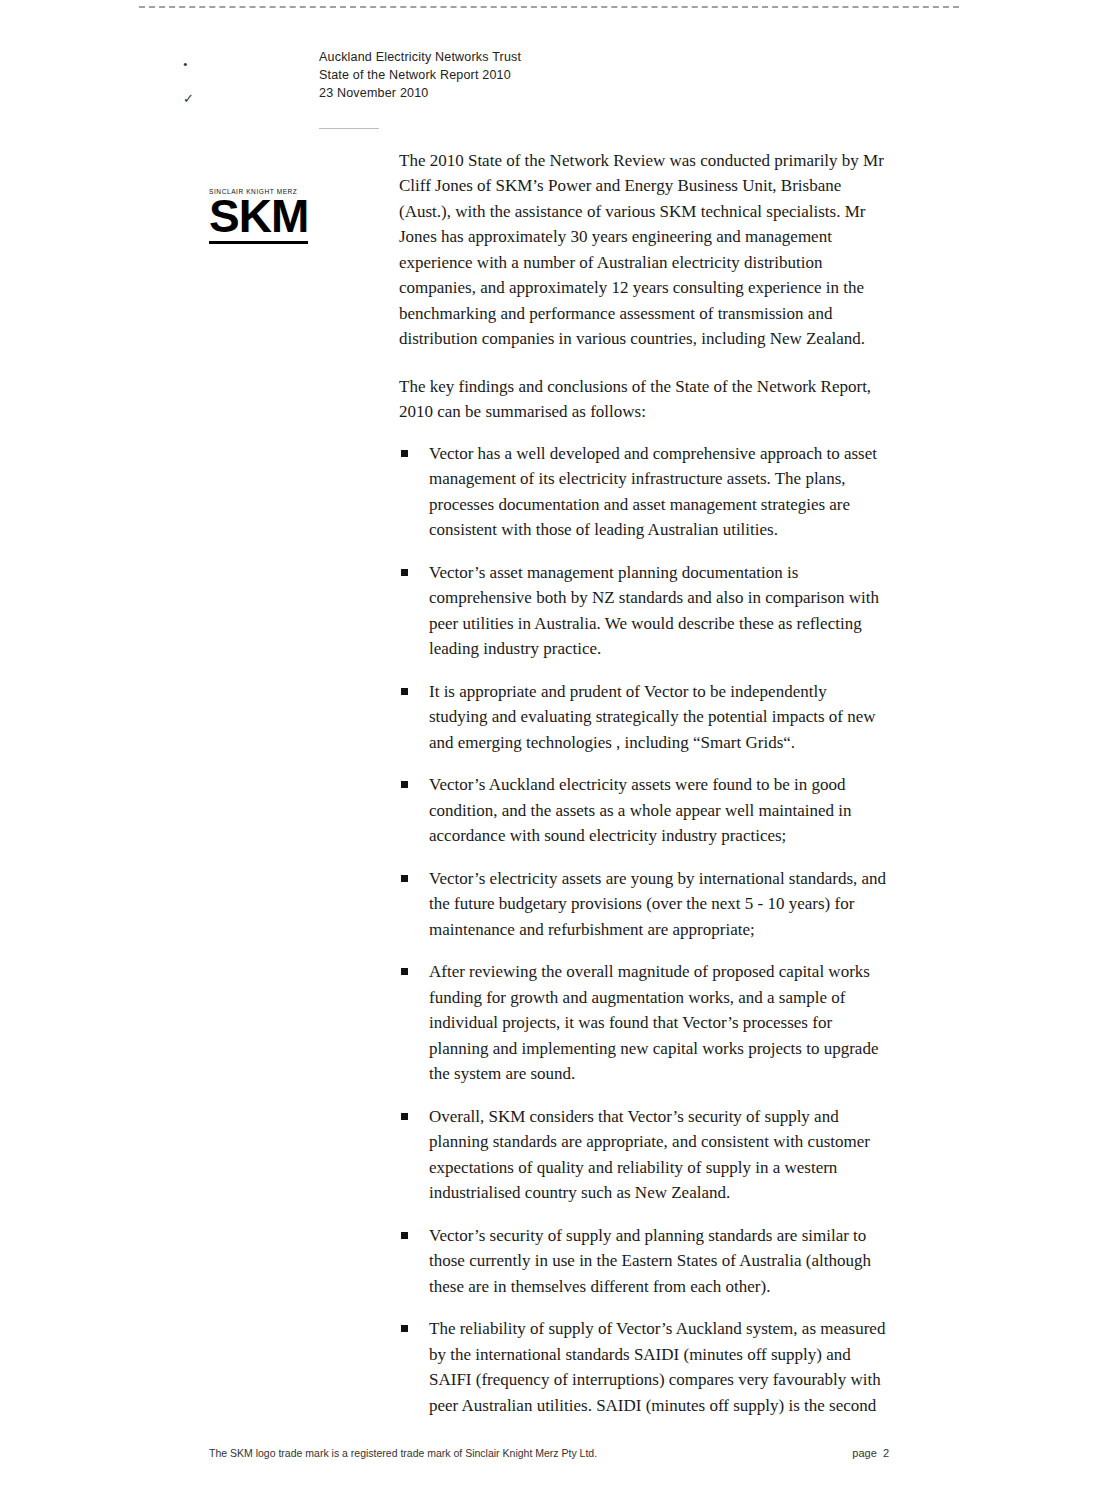•
✓
Auckland Electricity Networks Trust
State of the Network Report 2010
23 November 2010
SINCLAIR KNIGHT MERZ
SKM
The 2010 State of the Network Review was conducted primarily by Mr Cliff Jones of SKM’s Power and Energy Business Unit, Brisbane (Aust.), with the assistance of various SKM technical specialists. Mr Jones has approximately 30 years engineering and management experience with a number of Australian electricity distribution companies, and approximately 12 years consulting experience in the benchmarking and performance assessment of transmission and distribution companies in various countries, including New Zealand.
The key findings and conclusions of the State of the Network Report, 2010 can be summarised as follows:
Vector has a well developed and comprehensive approach to asset management of its electricity infrastructure assets. The plans, processes documentation and asset management strategies are consistent with those of leading Australian utilities.
Vector’s asset management planning documentation is comprehensive both by NZ standards and also in comparison with peer utilities in Australia. We would describe these as reflecting leading industry practice.
It is appropriate and prudent of Vector to be independently studying and evaluating strategically the potential impacts of new and emerging technologies , including “Smart Grids“.
Vector’s Auckland electricity assets were found to be in good condition, and the assets as a whole appear well maintained in accordance with sound electricity industry practices;
Vector’s electricity assets are young by international standards, and the future budgetary provisions (over the next 5 - 10 years) for maintenance and refurbishment are appropriate;
After reviewing the overall magnitude of proposed capital works funding for growth and augmentation works, and a sample of individual projects, it was found that Vector’s processes for planning and implementing new capital works projects to upgrade the system are sound.
Overall, SKM considers that Vector’s security of supply and planning standards are appropriate, and consistent with customer expectations of quality and reliability of supply in a western industrialised country such as New Zealand.
Vector’s security of supply and planning standards are similar to those currently in use in the Eastern States of Australia (although these are in themselves different from each other).
The reliability of supply of Vector’s Auckland system, as measured by the international standards SAIDI (minutes off supply) and SAIFI (frequency of interruptions) compares very favourably with peer Australian utilities. SAIDI (minutes off supply) is the second
The SKM logo trade mark is a registered trade mark of Sinclair Knight Merz Pty Ltd.
page 2